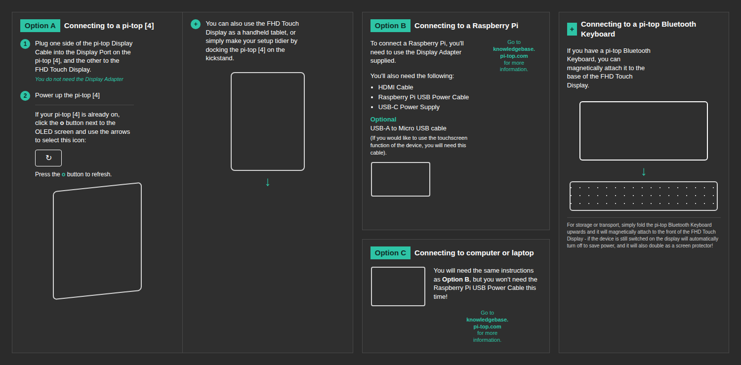Option A Connecting to a pi-top [4]
1 Plug one side of the pi-top Display Cable into the Display Port on the pi-top [4], and the other to the FHD Touch Display.
You do not need the Display Adapter
2 Power up the pi-top [4]
If your pi-top [4] is already on, click the o button next to the OLED screen and use the arrows to select this icon:
↻
Press the o button to refresh.
+ You can also use the FHD Touch Display as a handheld tablet, or simply make your setup tidier by docking the pi-top [4] on the kickstand.
↓
Option B Connecting to a Raspberry Pi
To connect a Raspberry Pi, you'll need to use the Display Adapter supplied.
You'll also need the following:
HDMI Cable
Raspberry Pi USB Power Cable
USB-C Power Supply
Optional
USB-A to Micro USB cable
(If you would like to use the touchscreen function of the device, you will need this cable).
Go to
knowledgebase.
pi-top.com
for more
information.
Option C Connecting to computer or laptop
You will need the same instructions as Option B, but you won't need the Raspberry Pi USB Power Cable this time!
Go to
knowledgebase.
pi-top.com
for more
information.
+Connecting to a pi-top Bluetooth Keyboard
If you have a pi-top Bluetooth Keyboard, you can magnetically attach it to the base of the FHD Touch Display.
↓
For storage or transport, simply fold the pi-top Bluetooth Keyboard upwards and it will magnetically attach to the front of the FHD Touch Display - if the device is still switched on the display will automatically turn off to save power, and it will also double as a screen protector!